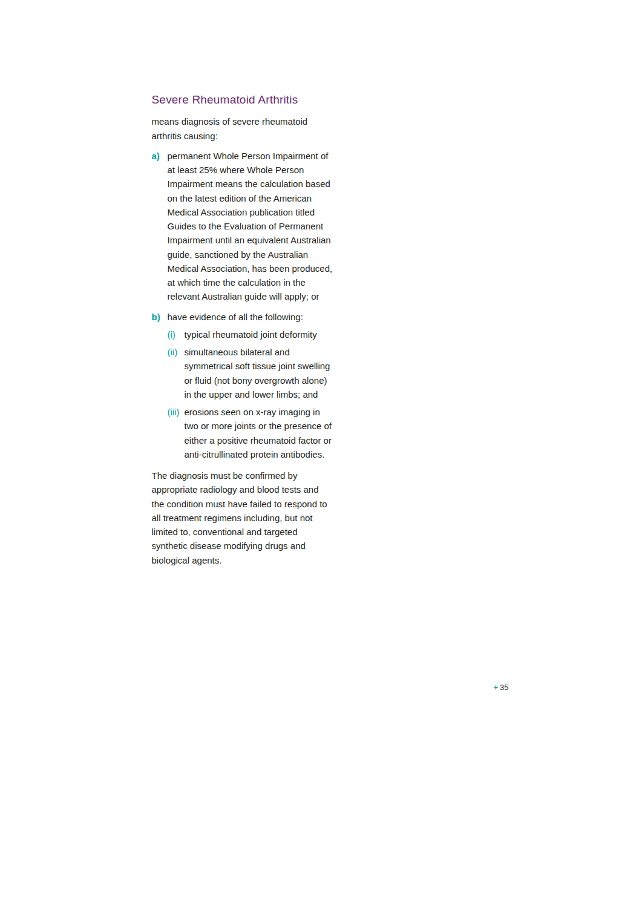Severe Rheumatoid Arthritis
means diagnosis of severe rheumatoid arthritis causing:
a) permanent Whole Person Impairment of at least 25% where Whole Person Impairment means the calculation based on the latest edition of the American Medical Association publication titled Guides to the Evaluation of Permanent Impairment until an equivalent Australian guide, sanctioned by the Australian Medical Association, has been produced, at which time the calculation in the relevant Australian guide will apply; or
b) have evidence of all the following:
(i) typical rheumatoid joint deformity
(ii) simultaneous bilateral and symmetrical soft tissue joint swelling or fluid (not bony overgrowth alone) in the upper and lower limbs; and
(iii) erosions seen on x-ray imaging in two or more joints or the presence of either a positive rheumatoid factor or anti-citrullinated protein antibodies.
The diagnosis must be confirmed by appropriate radiology and blood tests and the condition must have failed to respond to all treatment regimens including, but not limited to, conventional and targeted synthetic disease modifying drugs and biological agents.
+35